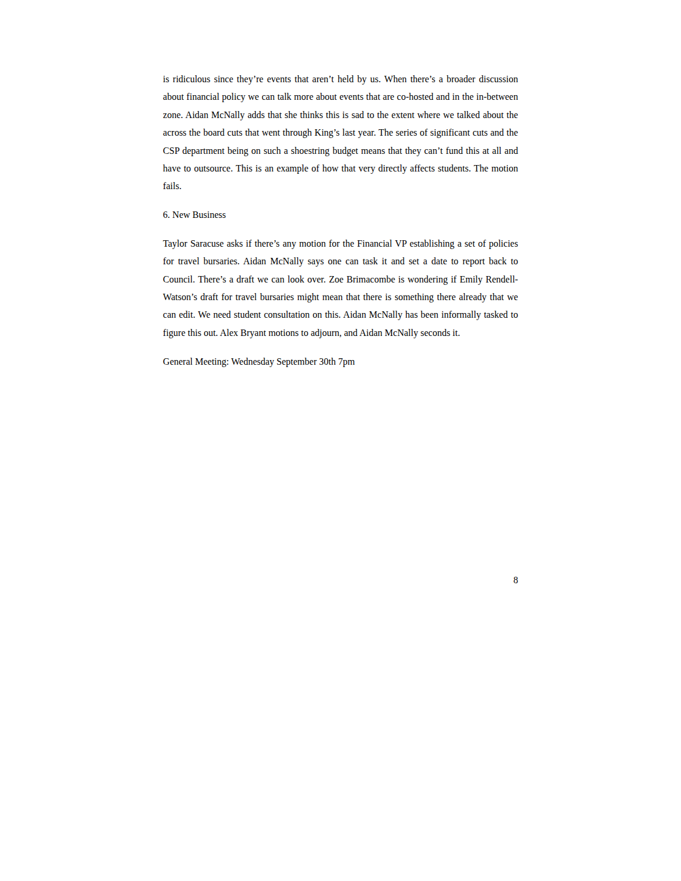is ridiculous since they’re events that aren’t held by us. When there’s a broader discussion about financial policy we can talk more about events that are co-hosted and in the in-between zone. Aidan McNally adds that she thinks this is sad to the extent where we talked about the across the board cuts that went through King’s last year. The series of significant cuts and the CSP department being on such a shoestring budget means that they can’t fund this at all and have to outsource. This is an example of how that very directly affects students. The motion fails.
6. New Business
Taylor Saracuse asks if there’s any motion for the Financial VP establishing a set of policies for travel bursaries. Aidan McNally says one can task it and set a date to report back to Council. There’s a draft we can look over. Zoe Brimacombe is wondering if Emily Rendell-Watson’s draft for travel bursaries might mean that there is something there already that we can edit. We need student consultation on this. Aidan McNally has been informally tasked to figure this out. Alex Bryant motions to adjourn, and Aidan McNally seconds it.
General Meeting: Wednesday September 30th 7pm
8